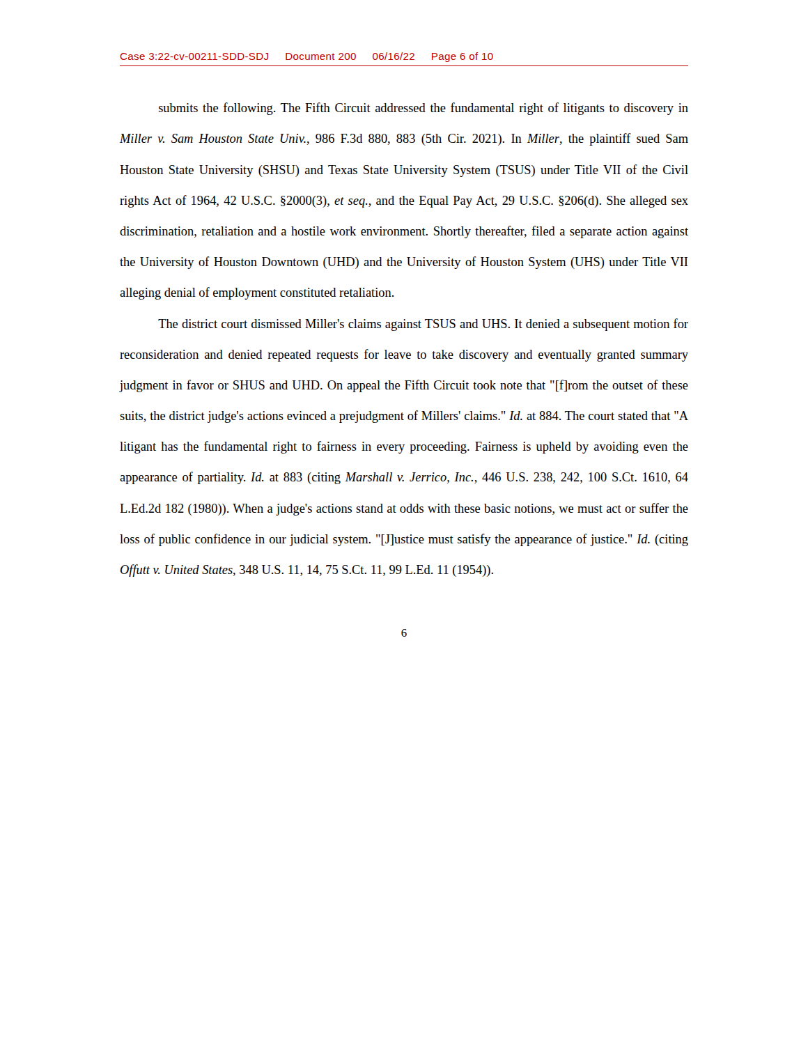Case 3:22-cv-00211-SDD-SDJ Document 200 06/16/22 Page 6 of 10
submits the following. The Fifth Circuit addressed the fundamental right of litigants to discovery in Miller v. Sam Houston State Univ., 986 F.3d 880, 883 (5th Cir. 2021). In Miller, the plaintiff sued Sam Houston State University (SHSU) and Texas State University System (TSUS) under Title VII of the Civil rights Act of 1964, 42 U.S.C. §2000(3), et seq., and the Equal Pay Act, 29 U.S.C. §206(d). She alleged sex discrimination, retaliation and a hostile work environment. Shortly thereafter, filed a separate action against the University of Houston Downtown (UHD) and the University of Houston System (UHS) under Title VII alleging denial of employment constituted retaliation.
The district court dismissed Miller's claims against TSUS and UHS. It denied a subsequent motion for reconsideration and denied repeated requests for leave to take discovery and eventually granted summary judgment in favor or SHUS and UHD. On appeal the Fifth Circuit took note that "[f]rom the outset of these suits, the district judge's actions evinced a prejudgment of Millers' claims." Id. at 884. The court stated that "A litigant has the fundamental right to fairness in every proceeding. Fairness is upheld by avoiding even the appearance of partiality. Id. at 883 (citing Marshall v. Jerrico, Inc., 446 U.S. 238, 242, 100 S.Ct. 1610, 64 L.Ed.2d 182 (1980)). When a judge's actions stand at odds with these basic notions, we must act or suffer the loss of public confidence in our judicial system. "[J]ustice must satisfy the appearance of justice." Id. (citing Offutt v. United States, 348 U.S. 11, 14, 75 S.Ct. 11, 99 L.Ed. 11 (1954)).
6